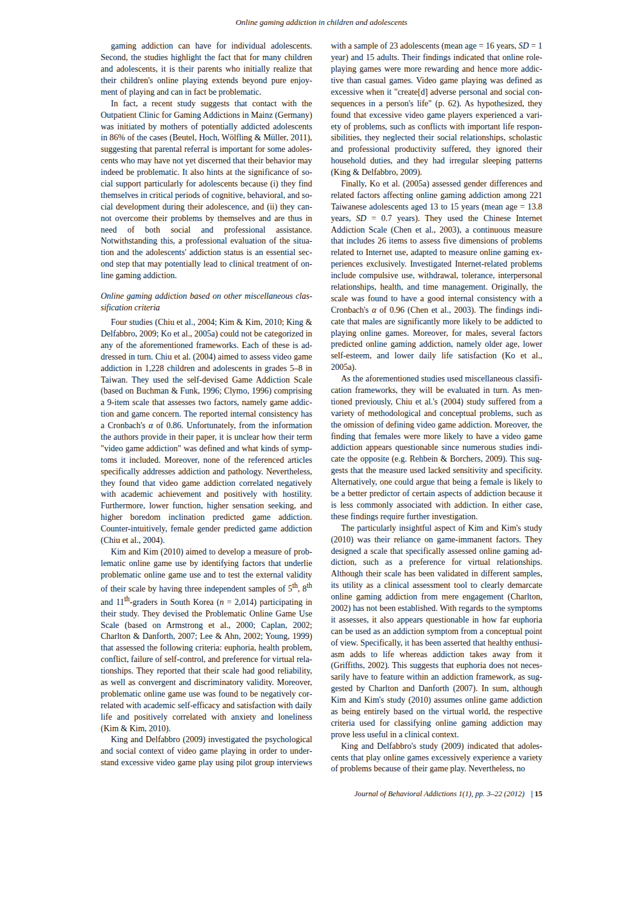Online gaming addiction in children and adolescents
gaming addiction can have for individual adolescents. Second, the studies highlight the fact that for many children and adolescents, it is their parents who initially realize that their children's online playing extends beyond pure enjoyment of playing and can in fact be problematic.
In fact, a recent study suggests that contact with the Outpatient Clinic for Gaming Addictions in Mainz (Germany) was initiated by mothers of potentially addicted adolescents in 86% of the cases (Beutel, Hoch, Wölfling & Müller, 2011), suggesting that parental referral is important for some adolescents who may have not yet discerned that their behavior may indeed be problematic. It also hints at the significance of social support particularly for adolescents because (i) they find themselves in critical periods of cognitive, behavioral, and social development during their adolescence, and (ii) they cannot overcome their problems by themselves and are thus in need of both social and professional assistance. Notwithstanding this, a professional evaluation of the situation and the adolescents' addiction status is an essential second step that may potentially lead to clinical treatment of online gaming addiction.
Online gaming addiction based on other miscellaneous classification criteria
Four studies (Chiu et al., 2004; Kim & Kim, 2010; King & Delfabbro, 2009; Ko et al., 2005a) could not be categorized in any of the aforementioned frameworks. Each of these is addressed in turn. Chiu et al. (2004) aimed to assess video game addiction in 1,228 children and adolescents in grades 5–8 in Taiwan. They used the self-devised Game Addiction Scale (based on Buchman & Funk, 1996; Clymo, 1996) comprising a 9-item scale that assesses two factors, namely game addiction and game concern. The reported internal consistency has a Cronbach's α of 0.86. Unfortunately, from the information the authors provide in their paper, it is unclear how their term "video game addiction" was defined and what kinds of symptoms it included. Moreover, none of the referenced articles specifically addresses addiction and pathology. Nevertheless, they found that video game addiction correlated negatively with academic achievement and positively with hostility. Furthermore, lower function, higher sensation seeking, and higher boredom inclination predicted game addiction. Counter-intuitively, female gender predicted game addiction (Chiu et al., 2004).
Kim and Kim (2010) aimed to develop a measure of problematic online game use by identifying factors that underlie problematic online game use and to test the external validity of their scale by having three independent samples of 5th, 8th and 11th-graders in South Korea (n = 2,014) participating in their study. They devised the Problematic Online Game Use Scale (based on Armstrong et al., 2000; Caplan, 2002; Charlton & Danforth, 2007; Lee & Ahn, 2002; Young, 1999) that assessed the following criteria: euphoria, health problem, conflict, failure of self-control, and preference for virtual relationships. They reported that their scale had good reliability, as well as convergent and discriminatory validity. Moreover, problematic online game use was found to be negatively correlated with academic self-efficacy and satisfaction with daily life and positively correlated with anxiety and loneliness (Kim & Kim, 2010).
King and Delfabbro (2009) investigated the psychological and social context of video game playing in order to understand excessive video game play using pilot group interviews with a sample of 23 adolescents (mean age = 16 years, SD = 1 year) and 15 adults. Their findings indicated that online role-playing games were more rewarding and hence more addictive than casual games. Video game playing was defined as excessive when it "create[d] adverse personal and social consequences in a person's life" (p. 62). As hypothesized, they found that excessive video game players experienced a variety of problems, such as conflicts with important life responsibilities, they neglected their social relationships, scholastic and professional productivity suffered, they ignored their household duties, and they had irregular sleeping patterns (King & Delfabbro, 2009).
Finally, Ko et al. (2005a) assessed gender differences and related factors affecting online gaming addiction among 221 Taiwanese adolescents aged 13 to 15 years (mean age = 13.8 years, SD = 0.7 years). They used the Chinese Internet Addiction Scale (Chen et al., 2003), a continuous measure that includes 26 items to assess five dimensions of problems related to Internet use, adapted to measure online gaming experiences exclusively. Investigated Internet-related problems include compulsive use, withdrawal, tolerance, interpersonal relationships, health, and time management. Originally, the scale was found to have a good internal consistency with a Cronbach's α of 0.96 (Chen et al., 2003). The findings indicate that males are significantly more likely to be addicted to playing online games. Moreover, for males, several factors predicted online gaming addiction, namely older age, lower self-esteem, and lower daily life satisfaction (Ko et al., 2005a).
As the aforementioned studies used miscellaneous classification frameworks, they will be evaluated in turn. As mentioned previously, Chiu et al.'s (2004) study suffered from a variety of methodological and conceptual problems, such as the omission of defining video game addiction. Moreover, the finding that females were more likely to have a video game addiction appears questionable since numerous studies indicate the opposite (e.g. Rehbein & Borchers, 2009). This suggests that the measure used lacked sensitivity and specificity. Alternatively, one could argue that being a female is likely to be a better predictor of certain aspects of addiction because it is less commonly associated with addiction. In either case, these findings require further investigation.
The particularly insightful aspect of Kim and Kim's study (2010) was their reliance on game-immanent factors. They designed a scale that specifically assessed online gaming addiction, such as a preference for virtual relationships. Although their scale has been validated in different samples, its utility as a clinical assessment tool to clearly demarcate online gaming addiction from mere engagement (Charlton, 2002) has not been established. With regards to the symptoms it assesses, it also appears questionable in how far euphoria can be used as an addiction symptom from a conceptual point of view. Specifically, it has been asserted that healthy enthusiasm adds to life whereas addiction takes away from it (Griffiths, 2002). This suggests that euphoria does not necessarily have to feature within an addiction framework, as suggested by Charlton and Danforth (2007). In sum, although Kim and Kim's study (2010) assumes online game addiction as being entirely based on the virtual world, the respective criteria used for classifying online gaming addiction may prove less useful in a clinical context.
King and Delfabbro's study (2009) indicated that adolescents that play online games excessively experience a variety of problems because of their game play. Nevertheless, no
Journal of Behavioral Addictions 1(1), pp. 3–22 (2012) | 15